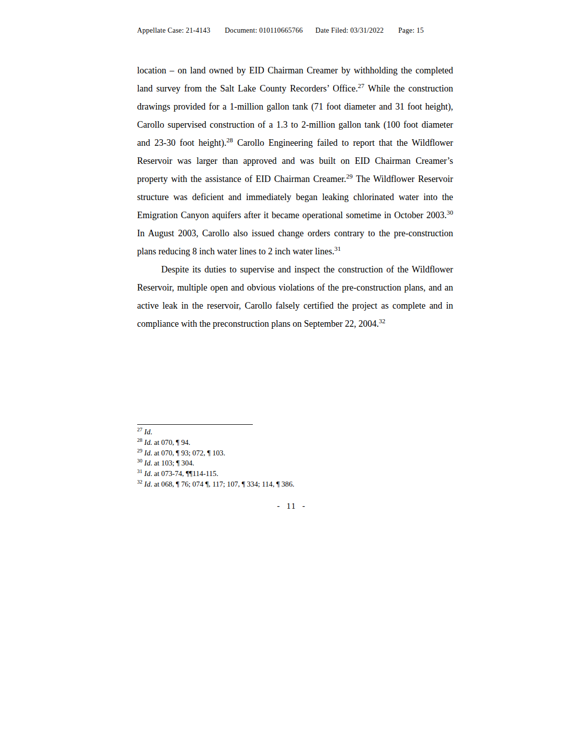Appellate Case: 21-4143 Document: 010110665766 Date Filed: 03/31/2022 Page: 15
location – on land owned by EID Chairman Creamer by withholding the completed land survey from the Salt Lake County Recorders’ Office.27 While the construction drawings provided for a 1-million gallon tank (71 foot diameter and 31 foot height), Carollo supervised construction of a 1.3 to 2-million gallon tank (100 foot diameter and 23-30 foot height).28 Carollo Engineering failed to report that the Wildflower Reservoir was larger than approved and was built on EID Chairman Creamer’s property with the assistance of EID Chairman Creamer.29 The Wildflower Reservoir structure was deficient and immediately began leaking chlorinated water into the Emigration Canyon aquifers after it became operational sometime in October 2003.30 In August 2003, Carollo also issued change orders contrary to the pre-construction plans reducing 8 inch water lines to 2 inch water lines.31
Despite its duties to supervise and inspect the construction of the Wildflower Reservoir, multiple open and obvious violations of the pre-construction plans, and an active leak in the reservoir, Carollo falsely certified the project as complete and in compliance with the preconstruction plans on September 22, 2004.32
27 Id.
28 Id. at 070, ¶ 94.
29 Id. at 070, ¶ 93; 072, ¶ 103.
30 Id. at 103; ¶ 304.
31 Id. at 073-74, ¶¶114-115.
32 Id. at 068, ¶ 76; 074 ¶, 117; 107, ¶ 334; 114, ¶ 386.
- 11 -